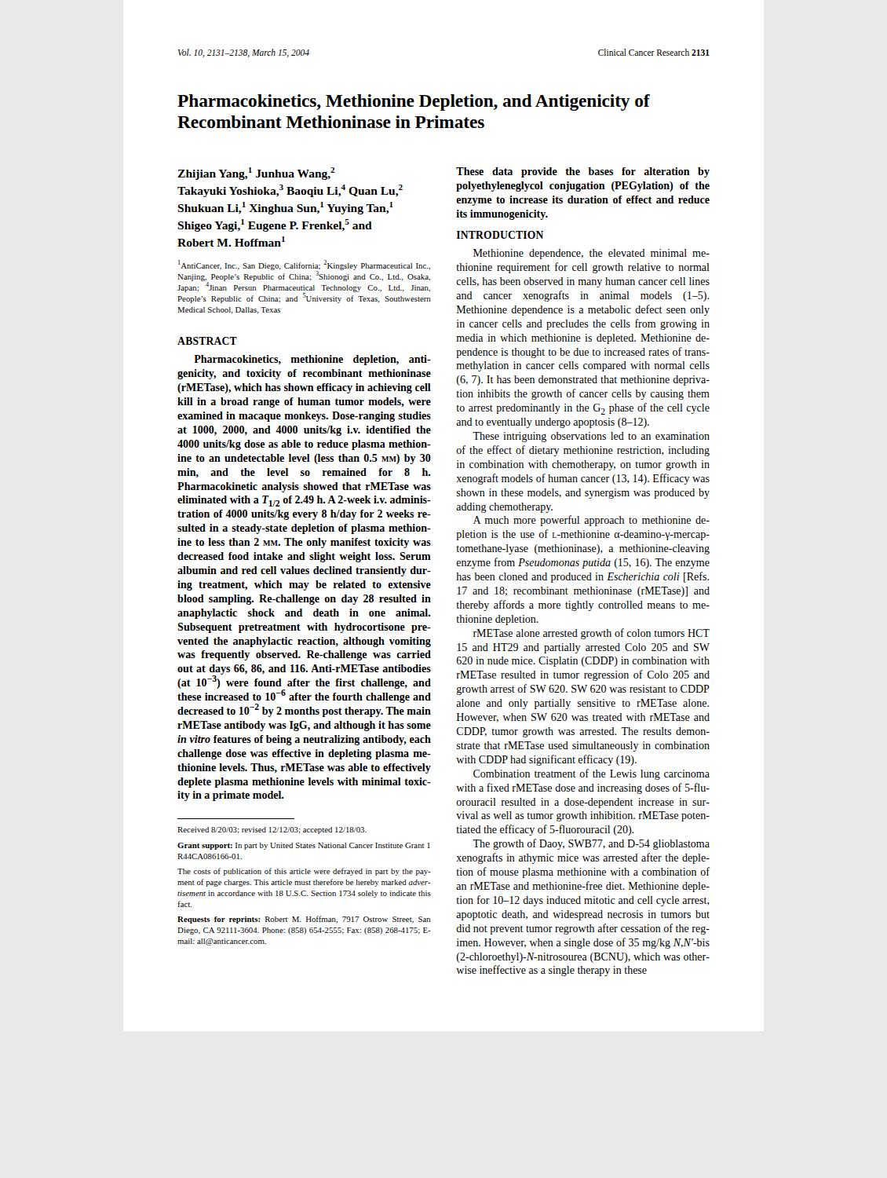Vol. 10, 2131–2138, March 15, 2004
Clinical Cancer Research 2131
Pharmacokinetics, Methionine Depletion, and Antigenicity of
Recombinant Methioninase in Primates
Zhijian Yang,1 Junhua Wang,2
Takayuki Yoshioka,3 Baoqiu Li,4 Quan Lu,2
Shukuan Li,1 Xinghua Sun,1 Yuying Tan,1
Shigeo Yagi,1 Eugene P. Frenkel,5 and
Robert M. Hoffman1
1AntiCancer, Inc., San Diego, California; 2Kingsley Pharmaceutical Inc., Nanjing, People’s Republic of China; 3Shionogi and Co., Ltd., Osaka, Japan; 4Jinan Persun Pharmaceutical Technology Co., Ltd., Jinan, People’s Republic of China; and 5University of Texas, Southwestern Medical School, Dallas, Texas
ABSTRACT
Pharmacokinetics, methionine depletion, antigenicity, and toxicity of recombinant methioninase (rMETase), which has shown efficacy in achieving cell kill in a broad range of human tumor models, were examined in macaque monkeys. Dose-ranging studies at 1000, 2000, and 4000 units/kg i.v. identified the 4000 units/kg dose as able to reduce plasma methionine to an undetectable level (less than 0.5 μm) by 30 min, and the level so remained for 8 h. Pharmacokinetic analysis showed that rMETase was eliminated with a T1/2 of 2.49 h. A 2-week i.v. administration of 4000 units/kg every 8 h/day for 2 weeks resulted in a steady-state depletion of plasma methionine to less than 2 μm. The only manifest toxicity was decreased food intake and slight weight loss. Serum albumin and red cell values declined transiently during treatment, which may be related to extensive blood sampling. Re-challenge on day 28 resulted in anaphylactic shock and death in one animal. Subsequent pretreatment with hydrocortisone prevented the anaphylactic reaction, although vomiting was frequently observed. Re-challenge was carried out at days 66, 86, and 116. Anti-rMETase antibodies (at 10−3) were found after the first challenge, and these increased to 10−6 after the fourth challenge and decreased to 10−2 by 2 months post therapy. The main rMETase antibody was IgG, and although it has some in vitro features of being a neutralizing antibody, each challenge dose was effective in depleting plasma methionine levels. Thus, rMETase was able to effectively deplete plasma methionine levels with minimal toxicity in a primate model.
Received 8/20/03; revised 12/12/03; accepted 12/18/03.
Grant support: In part by United States National Cancer Institute Grant 1 R44CA086166-01.
The costs of publication of this article were defrayed in part by the payment of page charges. This article must therefore be hereby marked advertisement in accordance with 18 U.S.C. Section 1734 solely to indicate this fact.
Requests for reprints: Robert M. Hoffman, 7917 Ostrow Street, San Diego, CA 92111-3604. Phone: (858) 654-2555; Fax: (858) 268-4175; E-mail: all@anticancer.com.
These data provide the bases for alteration by polyethyleneglycol conjugation (PEGylation) of the enzyme to increase its duration of effect and reduce its immunogenicity.
INTRODUCTION
Methionine dependence, the elevated minimal methionine requirement for cell growth relative to normal cells, has been observed in many human cancer cell lines and cancer xenografts in animal models (1–5). Methionine dependence is a metabolic defect seen only in cancer cells and precludes the cells from growing in media in which methionine is depleted. Methionine dependence is thought to be due to increased rates of transmethylation in cancer cells compared with normal cells (6, 7). It has been demonstrated that methionine deprivation inhibits the growth of cancer cells by causing them to arrest predominantly in the G2 phase of the cell cycle and to eventually undergo apoptosis (8–12).
These intriguing observations led to an examination of the effect of dietary methionine restriction, including in combination with chemotherapy, on tumor growth in xenograft models of human cancer (13, 14). Efficacy was shown in these models, and synergism was produced by adding chemotherapy.
A much more powerful approach to methionine depletion is the use of l-methionine α-deamino-γ-mercaptomethane-lyase (methioninase), a methionine-cleaving enzyme from Pseudomonas putida (15, 16). The enzyme has been cloned and produced in Escherichia coli [Refs. 17 and 18; recombinant methioninase (rMETase)] and thereby affords a more tightly controlled means to methionine depletion.
rMETase alone arrested growth of colon tumors HCT 15 and HT29 and partially arrested Colo 205 and SW 620 in nude mice. Cisplatin (CDDP) in combination with rMETase resulted in tumor regression of Colo 205 and growth arrest of SW 620. SW 620 was resistant to CDDP alone and only partially sensitive to rMETase alone. However, when SW 620 was treated with rMETase and CDDP, tumor growth was arrested. The results demonstrate that rMETase used simultaneously in combination with CDDP had significant efficacy (19).
Combination treatment of the Lewis lung carcinoma with a fixed rMETase dose and increasing doses of 5-fluorouracil resulted in a dose-dependent increase in survival as well as tumor growth inhibition. rMETase potentiated the efficacy of 5-fluorouracil (20).
The growth of Daoy, SWB77, and D-54 glioblastoma xenografts in athymic mice was arrested after the depletion of mouse plasma methionine with a combination of an rMETase and methionine-free diet. Methionine depletion for 10–12 days induced mitotic and cell cycle arrest, apoptotic death, and widespread necrosis in tumors but did not prevent tumor regrowth after cessation of the regimen. However, when a single dose of 35 mg/kg N,N′-bis (2-chloroethyl)-N-nitrosourea (BCNU), which was otherwise ineffective as a single therapy in these